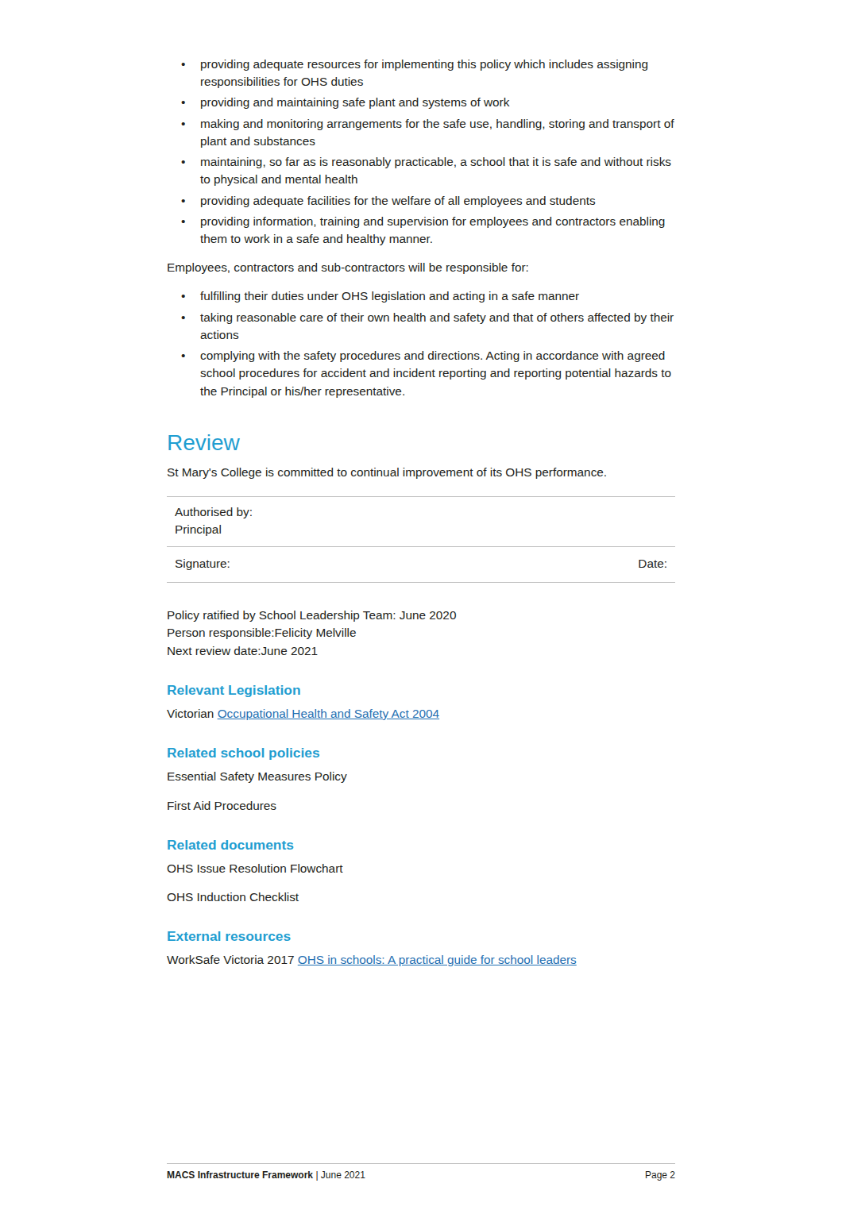providing adequate resources for implementing this policy which includes assigning responsibilities for OHS duties
providing and maintaining safe plant and systems of work
making and monitoring arrangements for the safe use, handling, storing and transport of plant and substances
maintaining, so far as is reasonably practicable, a school that it is safe and without risks to physical and mental health
providing adequate facilities for the welfare of all employees and students
providing information, training and supervision for employees and contractors enabling them to work in a safe and healthy manner.
Employees, contractors and sub-contractors will be responsible for:
fulfilling their duties under OHS legislation and acting in a safe manner
taking reasonable care of their own health and safety and that of others affected by their actions
complying with the safety procedures and directions. Acting in accordance with agreed school procedures for accident and incident reporting and reporting potential hazards to the Principal or his/her representative.
Review
St Mary's College is committed to continual improvement of its OHS performance.
Authorised by:
Principal
Signature: Date:
Policy ratified by School Leadership Team: June 2020
Person responsible:Felicity Melville
Next review date:June 2021
Relevant Legislation
Victorian Occupational Health and Safety Act 2004
Related school policies
Essential Safety Measures Policy
First Aid Procedures
Related documents
OHS Issue Resolution Flowchart
OHS Induction Checklist
External resources
WorkSafe Victoria 2017 OHS in schools: A practical guide for school leaders
MACS Infrastructure Framework | June 2021
Page 2